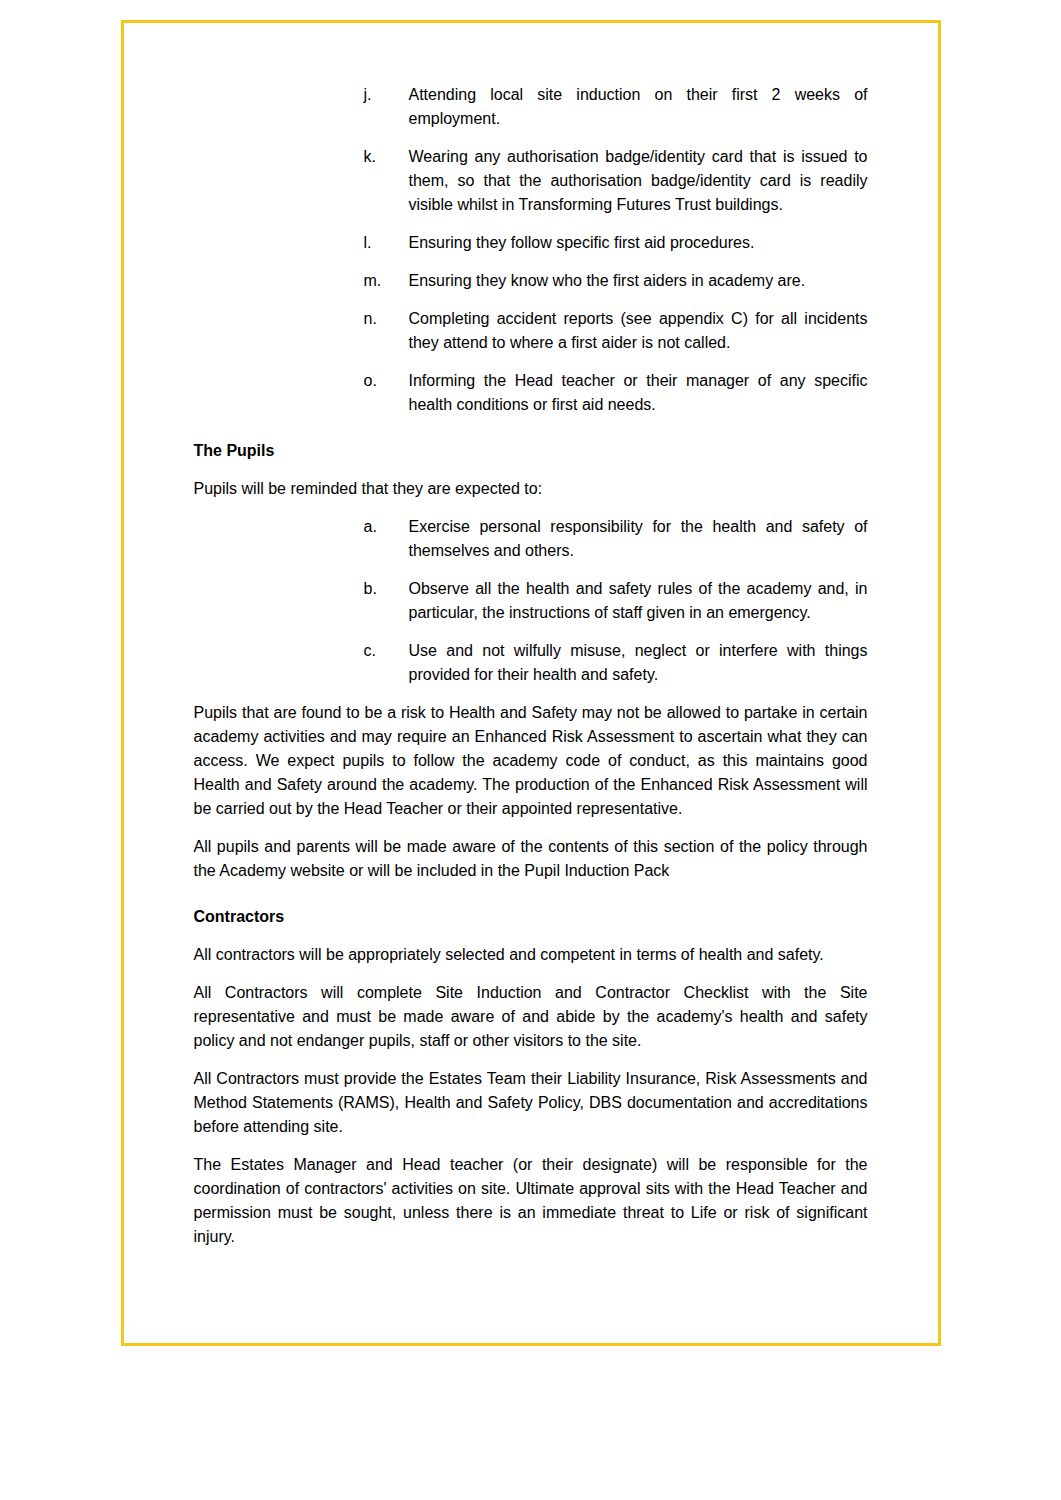j. Attending local site induction on their first 2 weeks of employment.
k. Wearing any authorisation badge/identity card that is issued to them, so that the authorisation badge/identity card is readily visible whilst in Transforming Futures Trust buildings.
l. Ensuring they follow specific first aid procedures.
m. Ensuring they know who the first aiders in academy are.
n. Completing accident reports (see appendix C) for all incidents they attend to where a first aider is not called.
o. Informing the Head teacher or their manager of any specific health conditions or first aid needs.
The Pupils
Pupils will be reminded that they are expected to:
a. Exercise personal responsibility for the health and safety of themselves and others.
b. Observe all the health and safety rules of the academy and, in particular, the instructions of staff given in an emergency.
c. Use and not wilfully misuse, neglect or interfere with things provided for their health and safety.
Pupils that are found to be a risk to Health and Safety may not be allowed to partake in certain academy activities and may require an Enhanced Risk Assessment to ascertain what they can access. We expect pupils to follow the academy code of conduct, as this maintains good Health and Safety around the academy. The production of the Enhanced Risk Assessment will be carried out by the Head Teacher or their appointed representative.
All pupils and parents will be made aware of the contents of this section of the policy through the Academy website or will be included in the Pupil Induction Pack
Contractors
All contractors will be appropriately selected and competent in terms of health and safety.
All Contractors will complete Site Induction and Contractor Checklist with the Site representative and must be made aware of and abide by the academy's health and safety policy and not endanger pupils, staff or other visitors to the site.
All Contractors must provide the Estates Team their Liability Insurance, Risk Assessments and Method Statements (RAMS), Health and Safety Policy, DBS documentation and accreditations before attending site.
The Estates Manager and Head teacher (or their designate) will be responsible for the coordination of contractors' activities on site. Ultimate approval sits with the Head Teacher and permission must be sought, unless there is an immediate threat to Life or risk of significant injury.